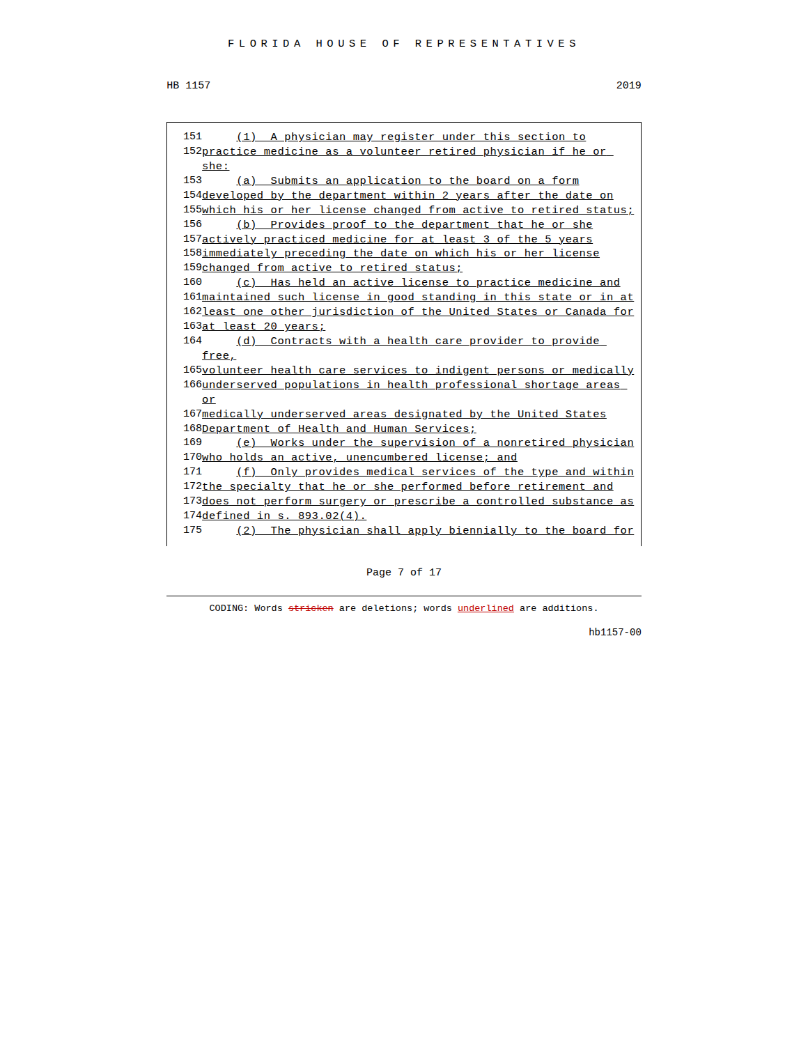FLORIDA HOUSE OF REPRESENTATIVES
HB 1157 2019
| 151 | (1) A physician may register under this section to |
| 152 | practice medicine as a volunteer retired physician if he or she: |
| 153 | (a) Submits an application to the board on a form |
| 154 | developed by the department within 2 years after the date on |
| 155 | which his or her license changed from active to retired status; |
| 156 | (b) Provides proof to the department that he or she |
| 157 | actively practiced medicine for at least 3 of the 5 years |
| 158 | immediately preceding the date on which his or her license |
| 159 | changed from active to retired status; |
| 160 | (c) Has held an active license to practice medicine and |
| 161 | maintained such license in good standing in this state or in at |
| 162 | least one other jurisdiction of the United States or Canada for |
| 163 | at least 20 years; |
| 164 | (d) Contracts with a health care provider to provide free, |
| 165 | volunteer health care services to indigent persons or medically |
| 166 | underserved populations in health professional shortage areas or |
| 167 | medically underserved areas designated by the United States |
| 168 | Department of Health and Human Services; |
| 169 | (e) Works under the supervision of a nonretired physician |
| 170 | who holds an active, unencumbered license; and |
| 171 | (f) Only provides medical services of the type and within |
| 172 | the specialty that he or she performed before retirement and |
| 173 | does not perform surgery or prescribe a controlled substance as |
| 174 | defined in s. 893.02(4). |
| 175 | (2) The physician shall apply biennially to the board for |
Page 7 of 17
CODING: Words stricken are deletions; words underlined are additions.
hb1157-00